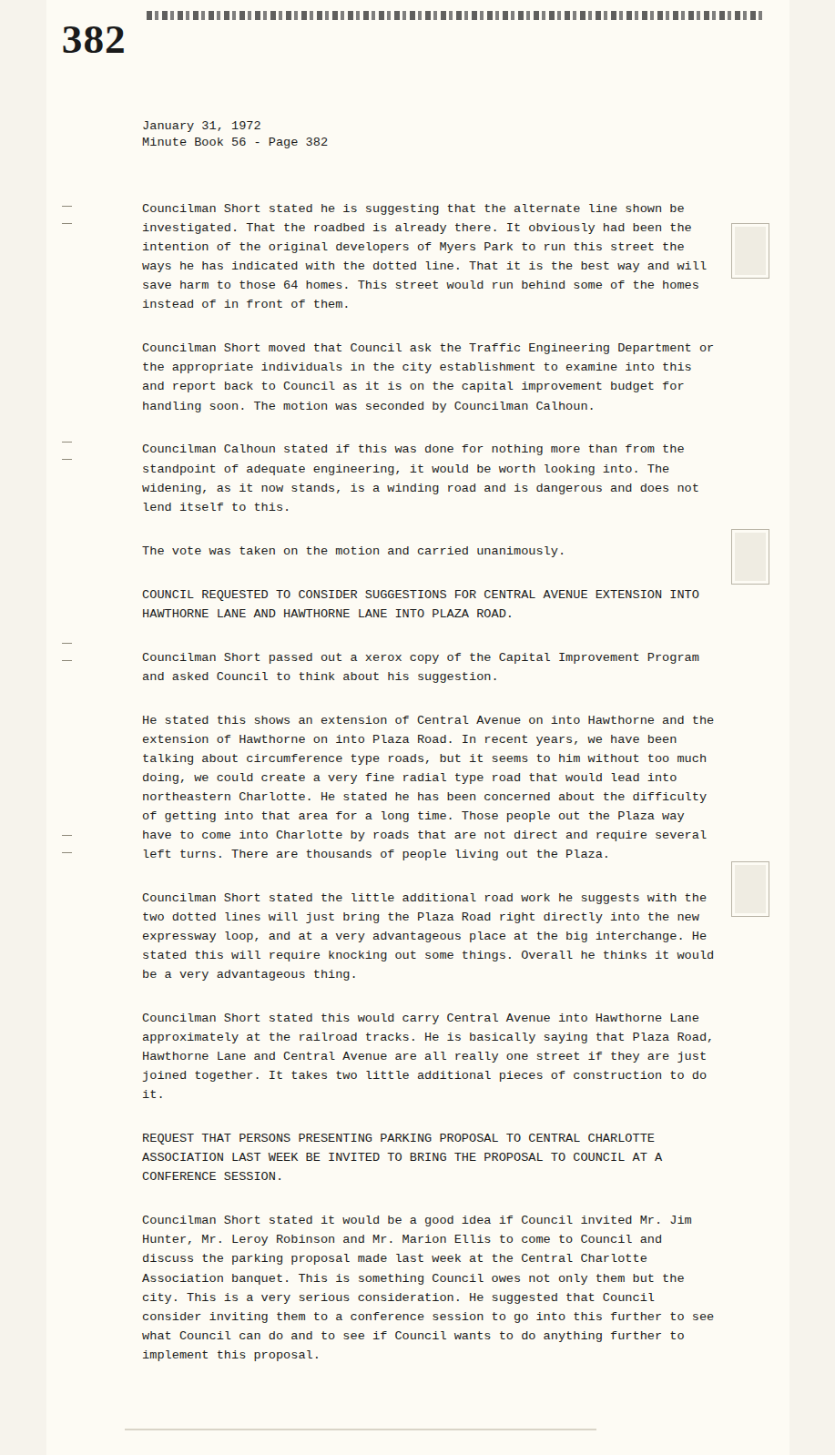382
January 31, 1972
Minute Book 56 - Page 382
Councilman Short stated he is suggesting that the alternate line shown be investigated. That the roadbed is already there. It obviously had been the intention of the original developers of Myers Park to run this street the ways he has indicated with the dotted line. That it is the best way and will save harm to those 64 homes. This street would run behind some of the homes instead of in front of them.
Councilman Short moved that Council ask the Traffic Engineering Department or the appropriate individuals in the city establishment to examine into this and report back to Council as it is on the capital improvement budget for handling soon. The motion was seconded by Councilman Calhoun.
Councilman Calhoun stated if this was done for nothing more than from the standpoint of adequate engineering, it would be worth looking into. The widening, as it now stands, is a winding road and is dangerous and does not lend itself to this.
The vote was taken on the motion and carried unanimously.
Council requested to consider suggestions for Central Avenue extension into Hawthorne Lane and Hawthorne Lane into Plaza Road.
Councilman Short passed out a xerox copy of the Capital Improvement Program and asked Council to think about his suggestion.
He stated this shows an extension of Central Avenue on into Hawthorne and the extension of Hawthorne on into Plaza Road. In recent years, we have been talking about circumference type roads, but it seems to him without too much doing, we could create a very fine radial type road that would lead into northeastern Charlotte. He stated he has been concerned about the difficulty of getting into that area for a long time. Those people out the Plaza way have to come into Charlotte by roads that are not direct and require several left turns. There are thousands of people living out the Plaza.
Councilman Short stated the little additional road work he suggests with the two dotted lines will just bring the Plaza Road right directly into the new expressway loop, and at a very advantageous place at the big interchange. He stated this will require knocking out some things. Overall he thinks it would be a very advantageous thing.
Councilman Short stated this would carry Central Avenue into Hawthorne Lane approximately at the railroad tracks. He is basically saying that Plaza Road, Hawthorne Lane and Central Avenue are all really one street if they are just joined together. It takes two little additional pieces of construction to do it.
Request that persons presenting parking proposal to Central Charlotte Association last week be invited to bring the proposal to Council at a conference session.
Councilman Short stated it would be a good idea if Council invited Mr. Jim Hunter, Mr. Leroy Robinson and Mr. Marion Ellis to come to Council and discuss the parking proposal made last week at the Central Charlotte Association banquet. This is something Council owes not only them but the city. This is a very serious consideration. He suggested that Council consider inviting them to a conference session to go into this further to see what Council can do and to see if Council wants to do anything further to implement this proposal.